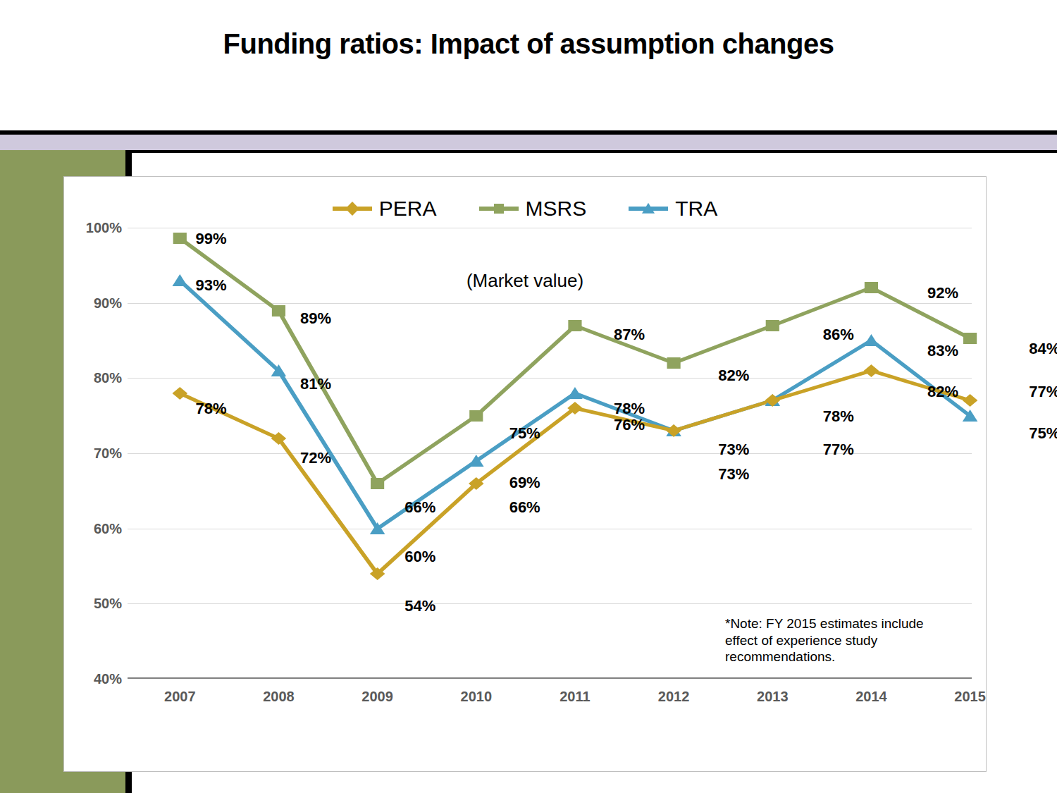Funding ratios: Impact of assumption changes
PERA
MSRS
TRA
(Market value)
100%
90%
80%
70%
60%
50%
40%
99%
89%
66%
75%
87%
82%
86%
92%
84%*
93%
81%
60%
69%
78%
73%
78%
83%
75%*
78%
72%
54%
66%
76%
73%
77%
82%
77%*
2007
2008
2009
2010
2011
2012
2013
2014
2015
*Note: FY 2015 estimates include effect of experience study recommendations.